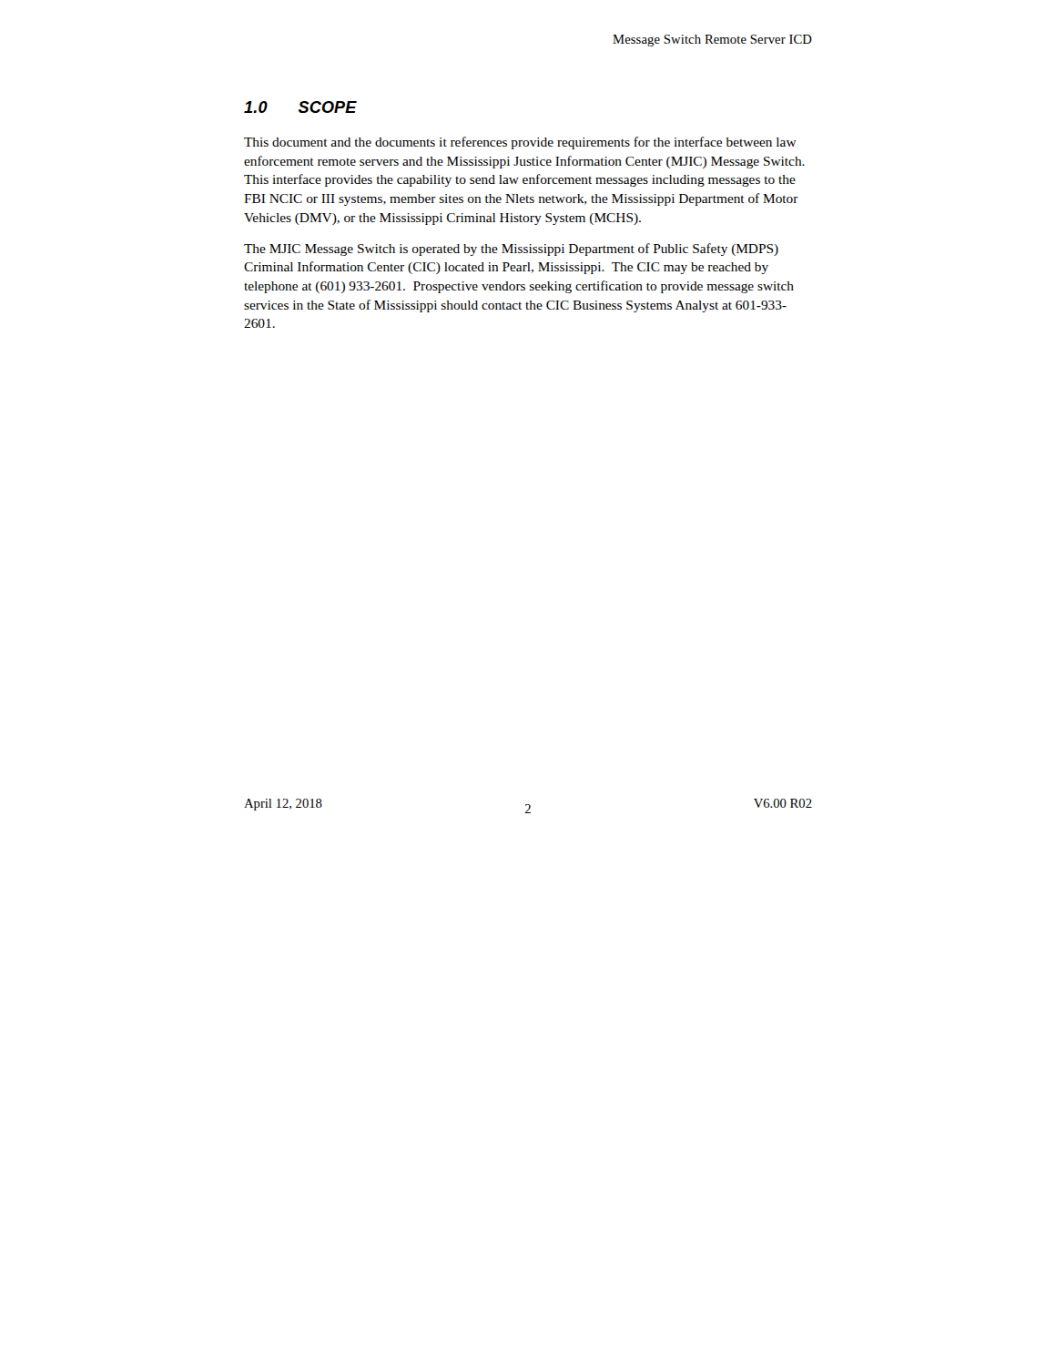Message Switch Remote Server ICD
1.0 SCOPE
This document and the documents it references provide requirements for the interface between law enforcement remote servers and the Mississippi Justice Information Center (MJIC) Message Switch. This interface provides the capability to send law enforcement messages including messages to the FBI NCIC or III systems, member sites on the Nlets network, the Mississippi Department of Motor Vehicles (DMV), or the Mississippi Criminal History System (MCHS).
The MJIC Message Switch is operated by the Mississippi Department of Public Safety (MDPS) Criminal Information Center (CIC) located in Pearl, Mississippi. The CIC may be reached by telephone at (601) 933-2601. Prospective vendors seeking certification to provide message switch services in the State of Mississippi should contact the CIC Business Systems Analyst at 601-933-2601.
April 12, 2018
2
V6.00 R02